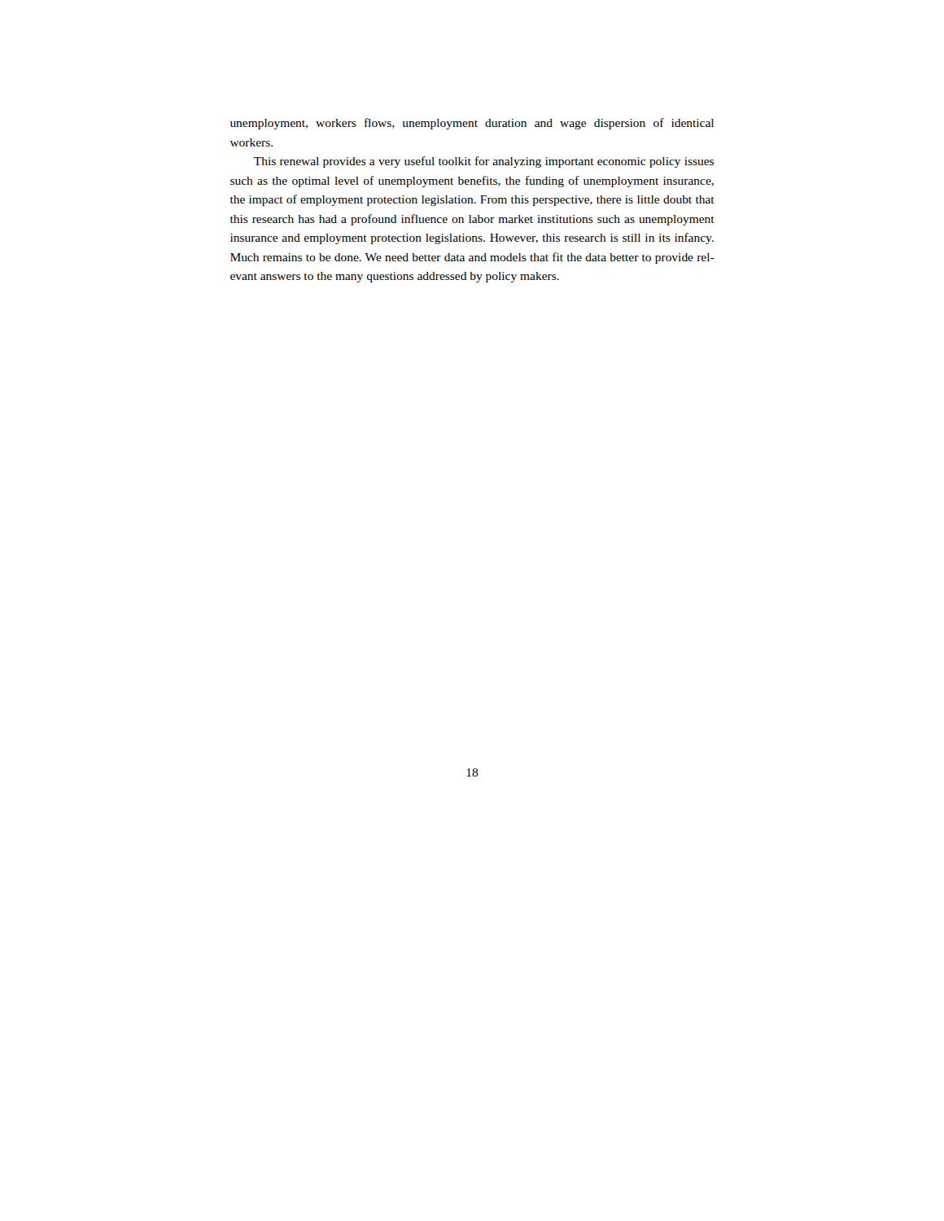unemployment, workers flows, unemployment duration and wage dispersion of identical workers.
This renewal provides a very useful toolkit for analyzing important economic policy issues such as the optimal level of unemployment benefits, the funding of unemployment insurance, the impact of employment protection legislation. From this perspective, there is little doubt that this research has had a profound influence on labor market institutions such as unemployment insurance and employment protection legislations. However, this research is still in its infancy. Much remains to be done. We need better data and models that fit the data better to provide relevant answers to the many questions addressed by policy makers.
18